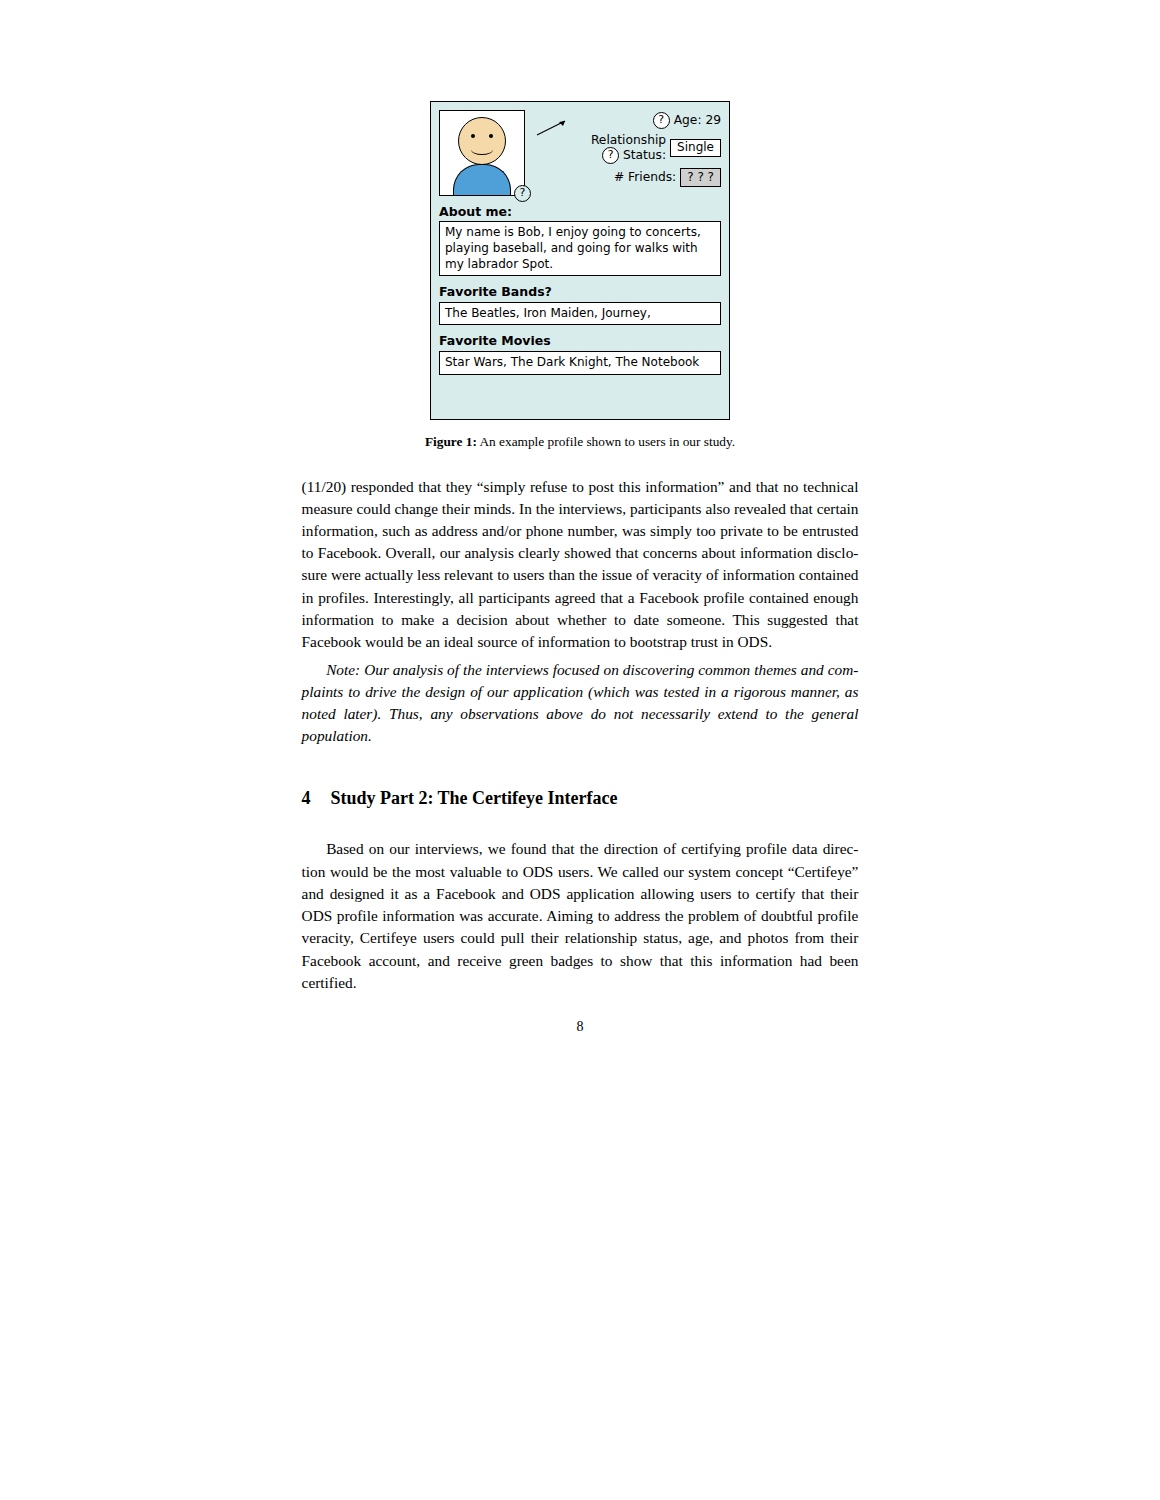?
?Age: 29
Relationship
? Status:
Single
# Friends:? ? ?
About me:
My name is Bob, I enjoy going to concerts, playing baseball, and going for walks with my labrador Spot.
Favorite Bands?
The Beatles, Iron Maiden, Journey,
Favorite Movies
Star Wars, The Dark Knight, The Notebook
Figure 1: An example profile shown to users in our study.
(11/20) responded that they “simply refuse to post this information” and that no technical measure could change their minds. In the interviews, participants also revealed that certain information, such as address and/or phone number, was simply too private to be entrusted to Facebook. Overall, our analysis clearly showed that concerns about information disclosure were actually less relevant to users than the issue of veracity of information contained in profiles. Interestingly, all participants agreed that a Facebook profile contained enough information to make a decision about whether to date someone. This suggested that Facebook would be an ideal source of information to bootstrap trust in ODS.
Note: Our analysis of the interviews focused on discovering common themes and complaints to drive the design of our application (which was tested in a rigorous manner, as noted later). Thus, any observations above do not necessarily extend to the general population.
4 Study Part 2: The Certifeye Interface
Based on our interviews, we found that the direction of certifying profile data direction would be the most valuable to ODS users. We called our system concept “Certifeye” and designed it as a Facebook and ODS application allowing users to certify that their ODS profile information was accurate. Aiming to address the problem of doubtful profile veracity, Certifeye users could pull their relationship status, age, and photos from their Facebook account, and receive green badges to show that this information had been certified.
8